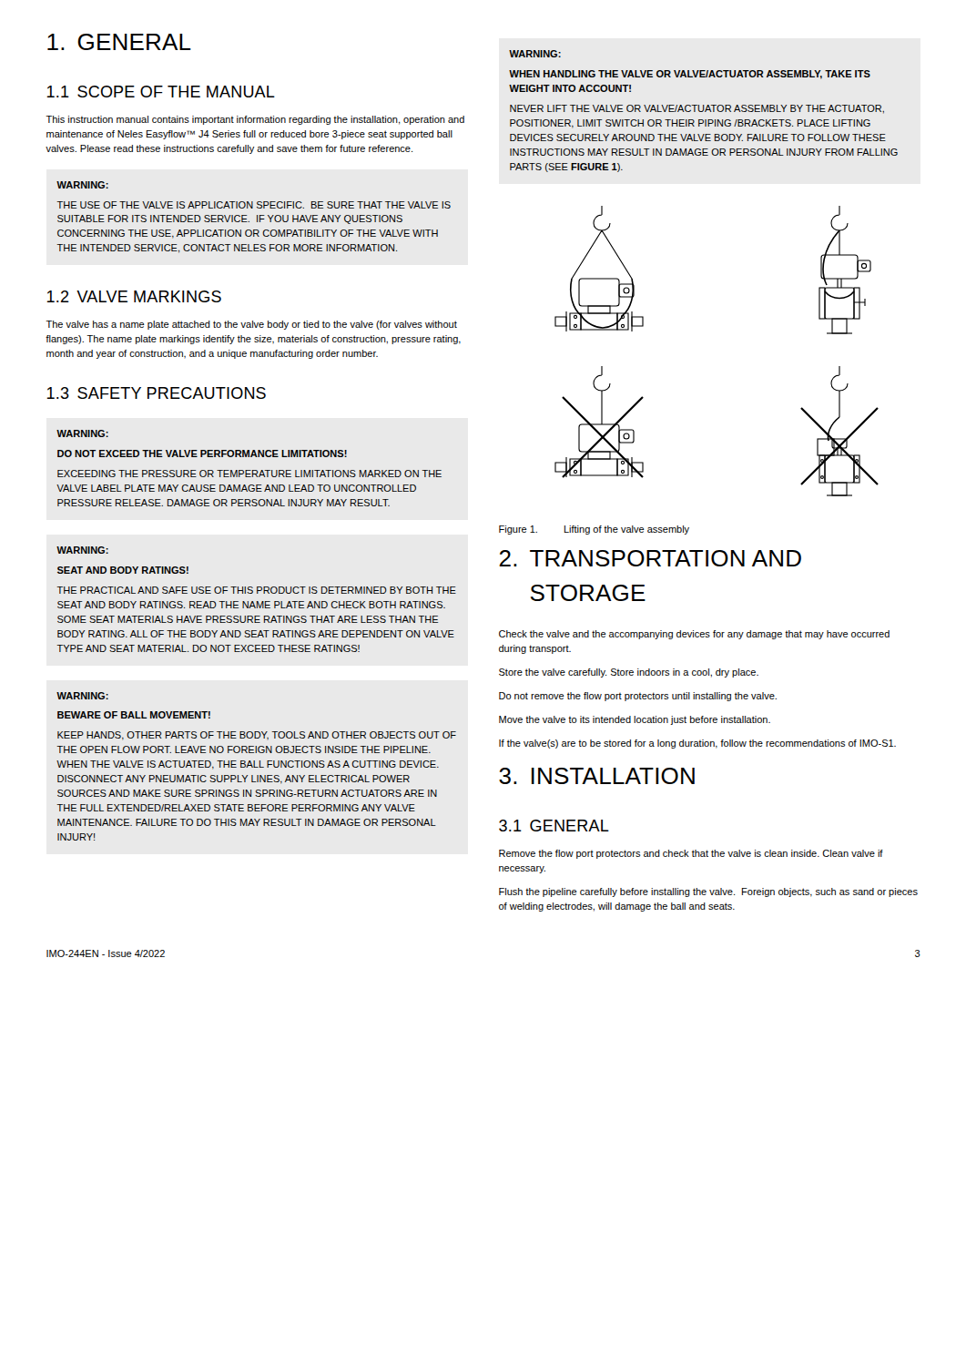1. GENERAL
1.1 SCOPE OF THE MANUAL
This instruction manual contains important information regarding the installation, operation and maintenance of Neles Easyflow™ J4 Series full or reduced bore 3-piece seat supported ball valves. Please read these instructions carefully and save them for future reference.
WARNING:
THE USE OF THE VALVE IS APPLICATION SPECIFIC. BE SURE THAT THE VALVE IS SUITABLE FOR ITS INTENDED SERVICE. IF YOU HAVE ANY QUESTIONS CONCERNING THE USE, APPLICATION OR COMPATIBILITY OF THE VALVE WITH THE INTENDED SERVICE, CONTACT NELES FOR MORE INFORMATION.
1.2 VALVE MARKINGS
The valve has a name plate attached to the valve body or tied to the valve (for valves without flanges). The name plate markings identify the size, materials of construction, pressure rating, month and year of construction, and a unique manufacturing order number.
1.3 SAFETY PRECAUTIONS
WARNING:
DO NOT EXCEED THE VALVE PERFORMANCE LIMITATIONS!
EXCEEDING THE PRESSURE OR TEMPERATURE LIMITATIONS MARKED ON THE VALVE LABEL PLATE MAY CAUSE DAMAGE AND LEAD TO UNCONTROLLED PRESSURE RELEASE. DAMAGE OR PERSONAL INJURY MAY RESULT.
WARNING:
SEAT AND BODY RATINGS!
THE PRACTICAL AND SAFE USE OF THIS PRODUCT IS DETERMINED BY BOTH THE SEAT AND BODY RATINGS. READ THE NAME PLATE AND CHECK BOTH RATINGS. SOME SEAT MATERIALS HAVE PRESSURE RATINGS THAT ARE LESS THAN THE BODY RATING. ALL OF THE BODY AND SEAT RATINGS ARE DEPENDENT ON VALVE TYPE AND SEAT MATERIAL. DO NOT EXCEED THESE RATINGS!
WARNING:
BEWARE OF BALL MOVEMENT!
KEEP HANDS, OTHER PARTS OF THE BODY, TOOLS AND OTHER OBJECTS OUT OF THE OPEN FLOW PORT. LEAVE NO FOREIGN OBJECTS INSIDE THE PIPELINE. WHEN THE VALVE IS ACTUATED, THE BALL FUNCTIONS AS A CUTTING DEVICE. DISCONNECT ANY PNEUMATIC SUPPLY LINES, ANY ELECTRICAL POWER SOURCES AND MAKE SURE SPRINGS IN SPRING-RETURN ACTUATORS ARE IN THE FULL EXTENDED/RELAXED STATE BEFORE PERFORMING ANY VALVE MAINTENANCE. FAILURE TO DO THIS MAY RESULT IN DAMAGE OR PERSONAL INJURY!
WARNING:
WHEN HANDLING THE VALVE OR VALVE/ACTUATOR ASSEMBLY, TAKE ITS WEIGHT INTO ACCOUNT!
NEVER LIFT THE VALVE OR VALVE/ACTUATOR ASSEMBLY BY THE ACTUATOR, POSITIONER, LIMIT SWITCH OR THEIR PIPING /BRACKETS. PLACE LIFTING DEVICES SECURELY AROUND THE VALVE BODY. FAILURE TO FOLLOW THESE INSTRUCTIONS MAY RESULT IN DAMAGE OR PERSONAL INJURY FROM FALLING PARTS (SEE FIGURE 1).
Figure 1. Lifting of the valve assembly
2. TRANSPORTATION AND
STORAGE
Check the valve and the accompanying devices for any damage that may have occurred during transport.
Store the valve carefully. Store indoors in a cool, dry place.
Do not remove the flow port protectors until installing the valve.
Move the valve to its intended location just before installation.
If the valve(s) are to be stored for a long duration, follow the recommendations of IMO-S1.
3. INSTALLATION
3.1 GENERAL
Remove the flow port protectors and check that the valve is clean inside. Clean valve if necessary.
Flush the pipeline carefully before installing the valve. Foreign objects, such as sand or pieces of welding electrodes, will damage the ball and seats.
IMO-244EN - Issue 4/2022 3